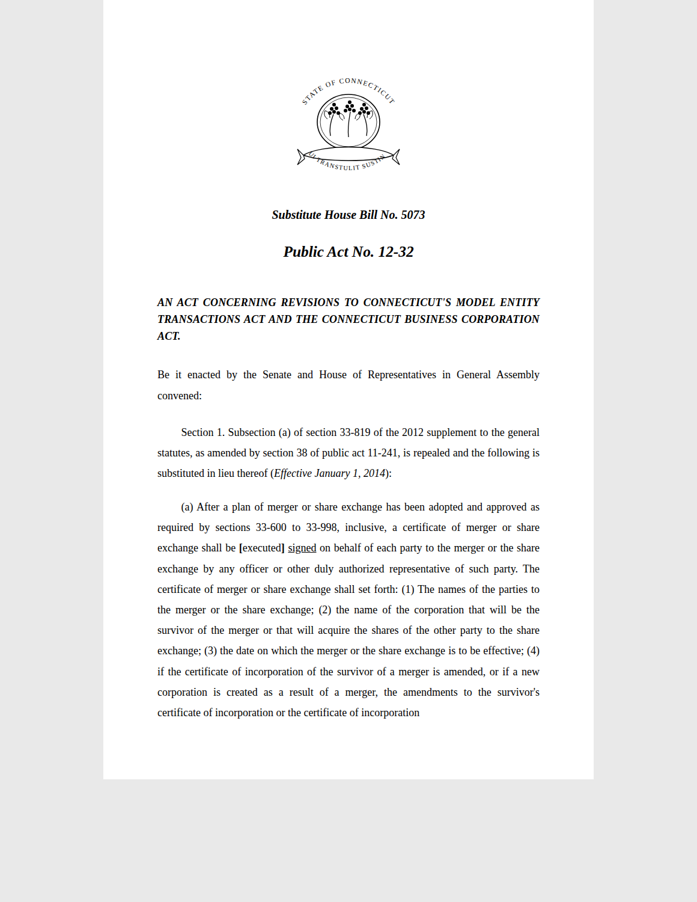STATE OF CONNECTICUT QUI TRANSTULIT SUSTINET
Substitute House Bill No. 5073
Public Act No. 12-32
AN ACT CONCERNING REVISIONS TO CONNECTICUT'S MODEL ENTITY TRANSACTIONS ACT AND THE CONNECTICUT BUSINESS CORPORATION ACT.
Be it enacted by the Senate and House of Representatives in General Assembly convened:
Section 1. Subsection (a) of section 33-819 of the 2012 supplement to the general statutes, as amended by section 38 of public act 11-241, is repealed and the following is substituted in lieu thereof (Effective January 1, 2014):
(a) After a plan of merger or share exchange has been adopted and approved as required by sections 33-600 to 33-998, inclusive, a certificate of merger or share exchange shall be [executed] signed on behalf of each party to the merger or the share exchange by any officer or other duly authorized representative of such party. The certificate of merger or share exchange shall set forth: (1) The names of the parties to the merger or the share exchange; (2) the name of the corporation that will be the survivor of the merger or that will acquire the shares of the other party to the share exchange; (3) the date on which the merger or the share exchange is to be effective; (4) if the certificate of incorporation of the survivor of a merger is amended, or if a new corporation is created as a result of a merger, the amendments to the survivor's certificate of incorporation or the certificate of incorporation